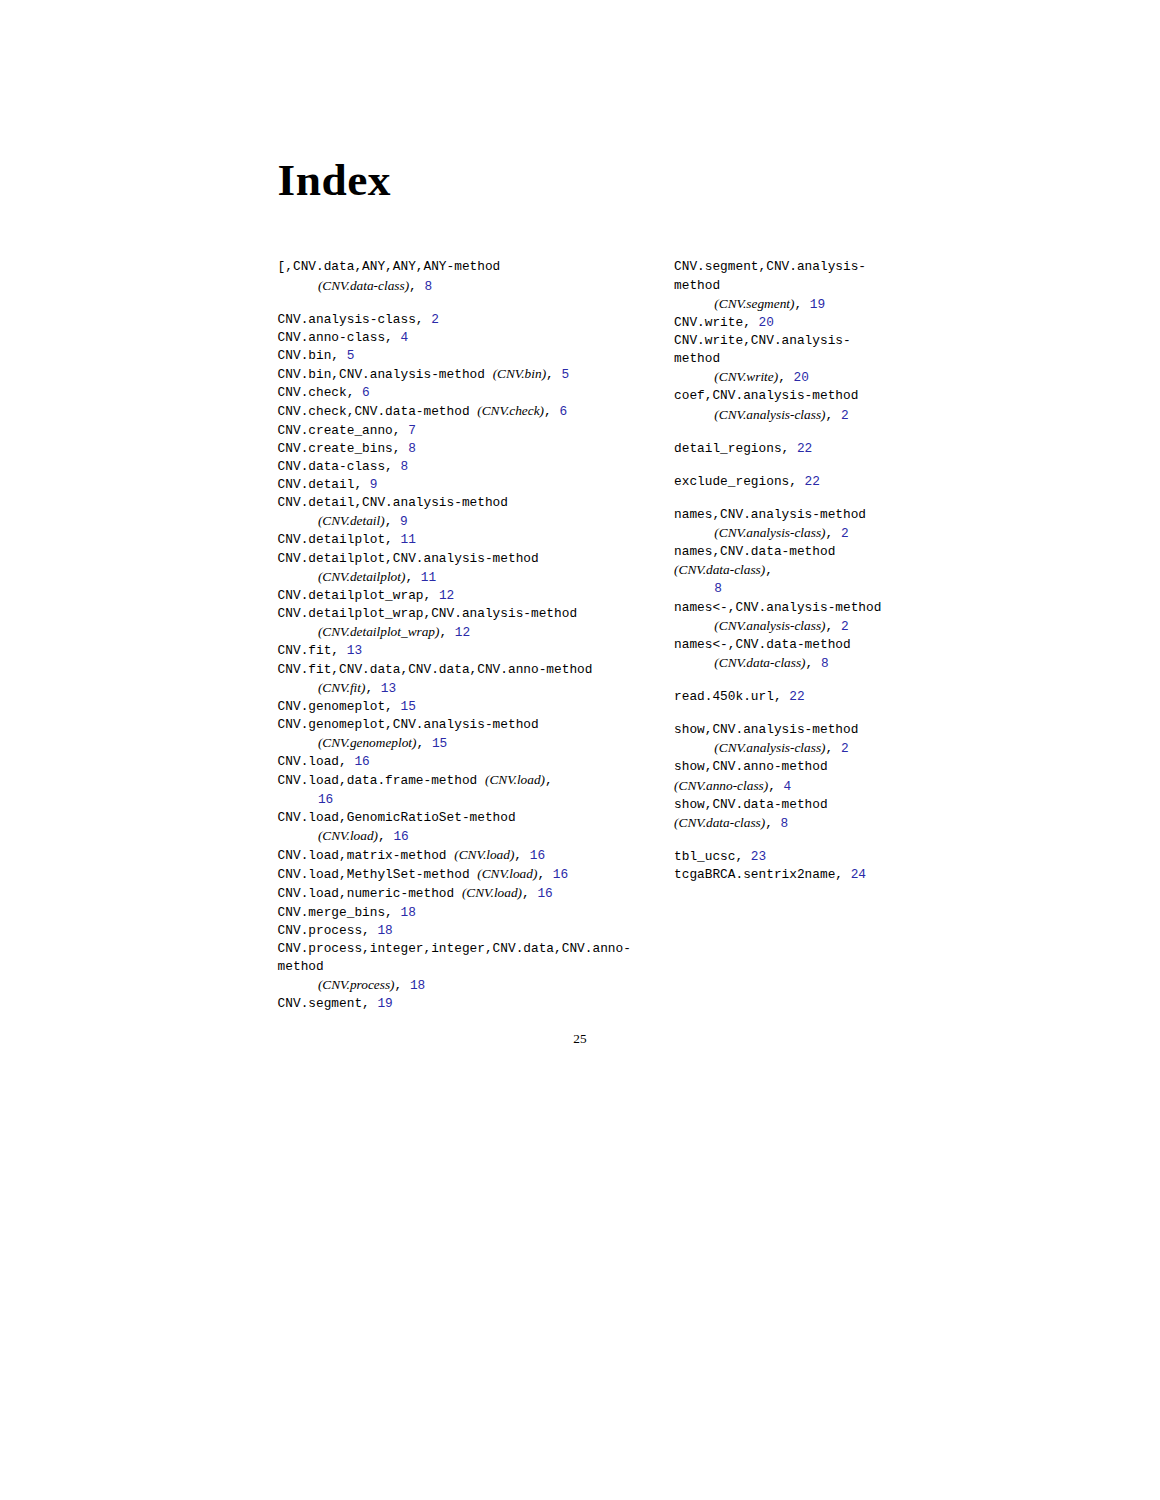Index
[,CNV.data,ANY,ANY,ANY-method
(CNV.data-class), 8
CNV.analysis-class, 2
CNV.anno-class, 4
CNV.bin, 5
CNV.bin,CNV.analysis-method (CNV.bin), 5
CNV.check, 6
CNV.check,CNV.data-method (CNV.check), 6
CNV.create_anno, 7
CNV.create_bins, 8
CNV.data-class, 8
CNV.detail, 9
CNV.detail,CNV.analysis-method
(CNV.detail), 9
CNV.detailplot, 11
CNV.detailplot,CNV.analysis-method
(CNV.detailplot), 11
CNV.detailplot_wrap, 12
CNV.detailplot_wrap,CNV.analysis-method
(CNV.detailplot_wrap), 12
CNV.fit, 13
CNV.fit,CNV.data,CNV.data,CNV.anno-method
(CNV.fit), 13
CNV.genomeplot, 15
CNV.genomeplot,CNV.analysis-method
(CNV.genomeplot), 15
CNV.load, 16
CNV.load,data.frame-method (CNV.load),
16
CNV.load,GenomicRatioSet-method
(CNV.load), 16
CNV.load,matrix-method (CNV.load), 16
CNV.load,MethylSet-method (CNV.load), 16
CNV.load,numeric-method (CNV.load), 16
CNV.merge_bins, 18
CNV.process, 18
CNV.process,integer,integer,CNV.data,CNV.anno-method
(CNV.process), 18
CNV.segment, 19
CNV.segment,CNV.analysis-method
(CNV.segment), 19
CNV.write, 20
CNV.write,CNV.analysis-method
(CNV.write), 20
coef,CNV.analysis-method
(CNV.analysis-class), 2
detail_regions, 22
exclude_regions, 22
names,CNV.analysis-method
(CNV.analysis-class), 2
names,CNV.data-method (CNV.data-class),
8
names<-,CNV.analysis-method
(CNV.analysis-class), 2
names<-,CNV.data-method
(CNV.data-class), 8
read.450k.url, 22
show,CNV.analysis-method
(CNV.analysis-class), 2
show,CNV.anno-method (CNV.anno-class), 4
show,CNV.data-method (CNV.data-class), 8
tbl_ucsc, 23
tcgaBRCA.sentrix2name, 24
25